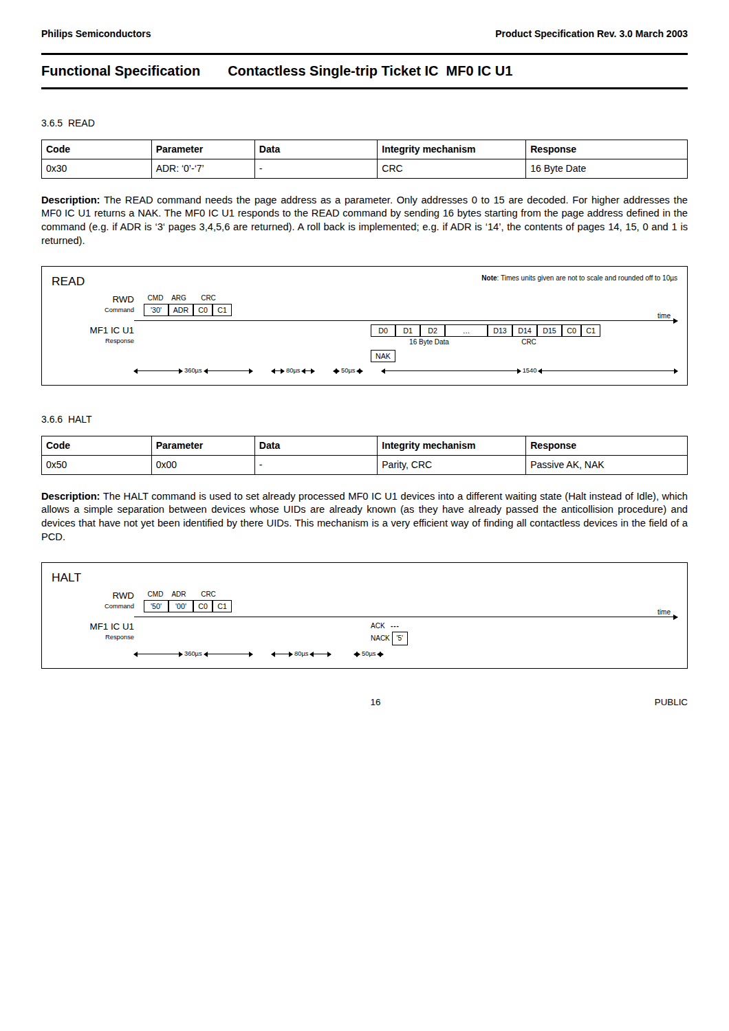Philips Semiconductors
Product Specification Rev. 3.0 March 2003
Functional Specification Contactless Single-trip Ticket IC MF0 IC U1
3.6.5 READ
| Code | Parameter | Data | Integrity mechanism | Response |
| --- | --- | --- | --- | --- |
| 0x30 | ADR: ‘0’-‘7’ | - | CRC | 16 Byte Date |
Description: The READ command needs the page address as a parameter. Only addresses 0 to 15 are decoded. For higher addresses the MF0 IC U1 returns a NAK. The MF0 IC U1 responds to the READ command by sending 16 bytes starting from the page address defined in the command (e.g. if ADR is ‘3‘ pages 3,4,5,6 are returned). A roll back is implemented; e.g. if ADR is ‘14’, the contents of pages 14, 15, 0 and 1 is returned).
Note: Times units given are not to scale and rounded off to 10µs
READ
RWD
Command
CMD ARG CRC
'30'
ADR
C0
C1
time
MF1 IC U1
Response
D0
D1
D2
…
D13
D14
D15
C0
C1
16 Byte Data CRC
NAK
360µs
80µs
50µs
1540
3.6.6 HALT
| Code | Parameter | Data | Integrity mechanism | Response |
| --- | --- | --- | --- | --- |
| 0x50 | 0x00 | - | Parity, CRC | Passive AK, NAK |
Description: The HALT command is used to set already processed MF0 IC U1 devices into a different waiting state (Halt instead of Idle), which allows a simple separation between devices whose UIDs are already known (as they have already passed the anticollision procedure) and devices that have not yet been identified by there UIDs. This mechanism is a very efficient way of finding all contactless devices in the field of a PCD.
HALT
RWD
Command
CMD ADR CRC
'50'
'00'
C0
C1
time
MF1 IC U1
Response
ACK ---
NACK '5'
360µs
80µs
50µs
16
PUBLIC